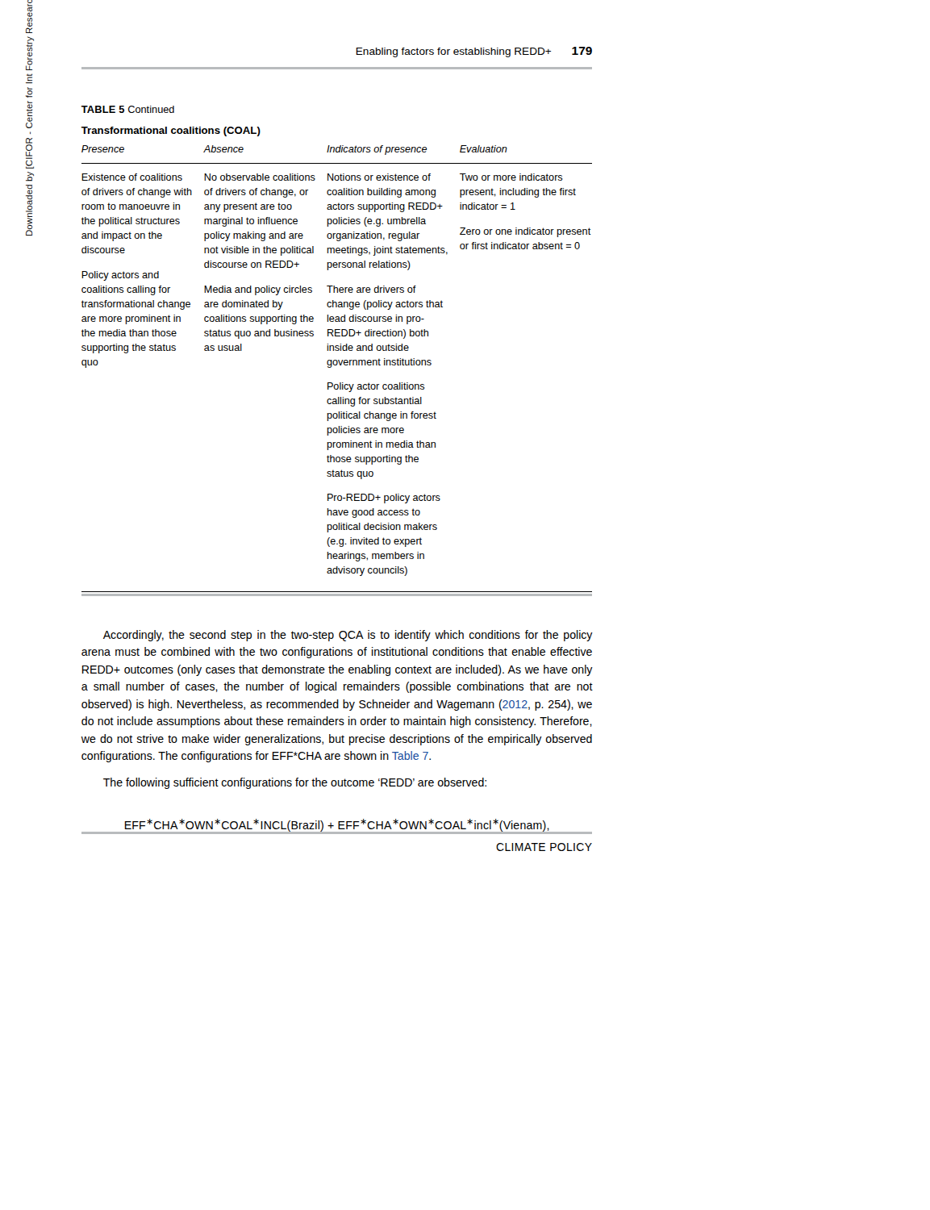Downloaded by [CIFOR - Center for Int Forestry Research] at 23:52 20 August 2014
Enabling factors for establishing REDD+ 179
TABLE 5 Continued
| Transformational coalitions (COAL) |
| --- |
| Presence | Absence | Indicators of presence | Evaluation |
| Existence of coalitions of drivers of change with room to manoeuvre in the political structures and impact on the discourse Policy actors and coalitions calling for transformational change are more prominent in the media than those supporting the status quo | No observable coalitions of drivers of change, or any present are too marginal to influence policy making and are not visible in the political discourse on REDD+ Media and policy circles are dominated by coalitions supporting the status quo and business as usual | Notions or existence of coalition building among actors supporting REDD+ policies (e.g. umbrella organization, regular meetings, joint statements, personal relations) There are drivers of change (policy actors that lead discourse in pro-REDD+ direction) both inside and outside government institutions Policy actor coalitions calling for substantial political change in forest policies are more prominent in media than those supporting the status quo Pro-REDD+ policy actors have good access to political decision makers (e.g. invited to expert hearings, members in advisory councils) | Two or more indicators present, including the first indicator = 1 Zero or one indicator present or first indicator absent = 0 |
Accordingly, the second step in the two-step QCA is to identify which conditions for the policy arena must be combined with the two configurations of institutional conditions that enable effective REDD+ outcomes (only cases that demonstrate the enabling context are included). As we have only a small number of cases, the number of logical remainders (possible combinations that are not observed) is high. Nevertheless, as recommended by Schneider and Wagemann (2012, p. 254), we do not include assumptions about these remainders in order to maintain high consistency. Therefore, we do not strive to make wider generalizations, but precise descriptions of the empirically observed configurations. The configurations for EFF*CHA are shown in Table 7.
The following sufficient configurations for the outcome ‘REDD’ are observed:
EFF∗CHA∗OWN∗COAL∗INCL(Brazil) + EFF∗CHA∗OWN∗COAL∗incl∗(Vienam),
CLIMATE POLICY